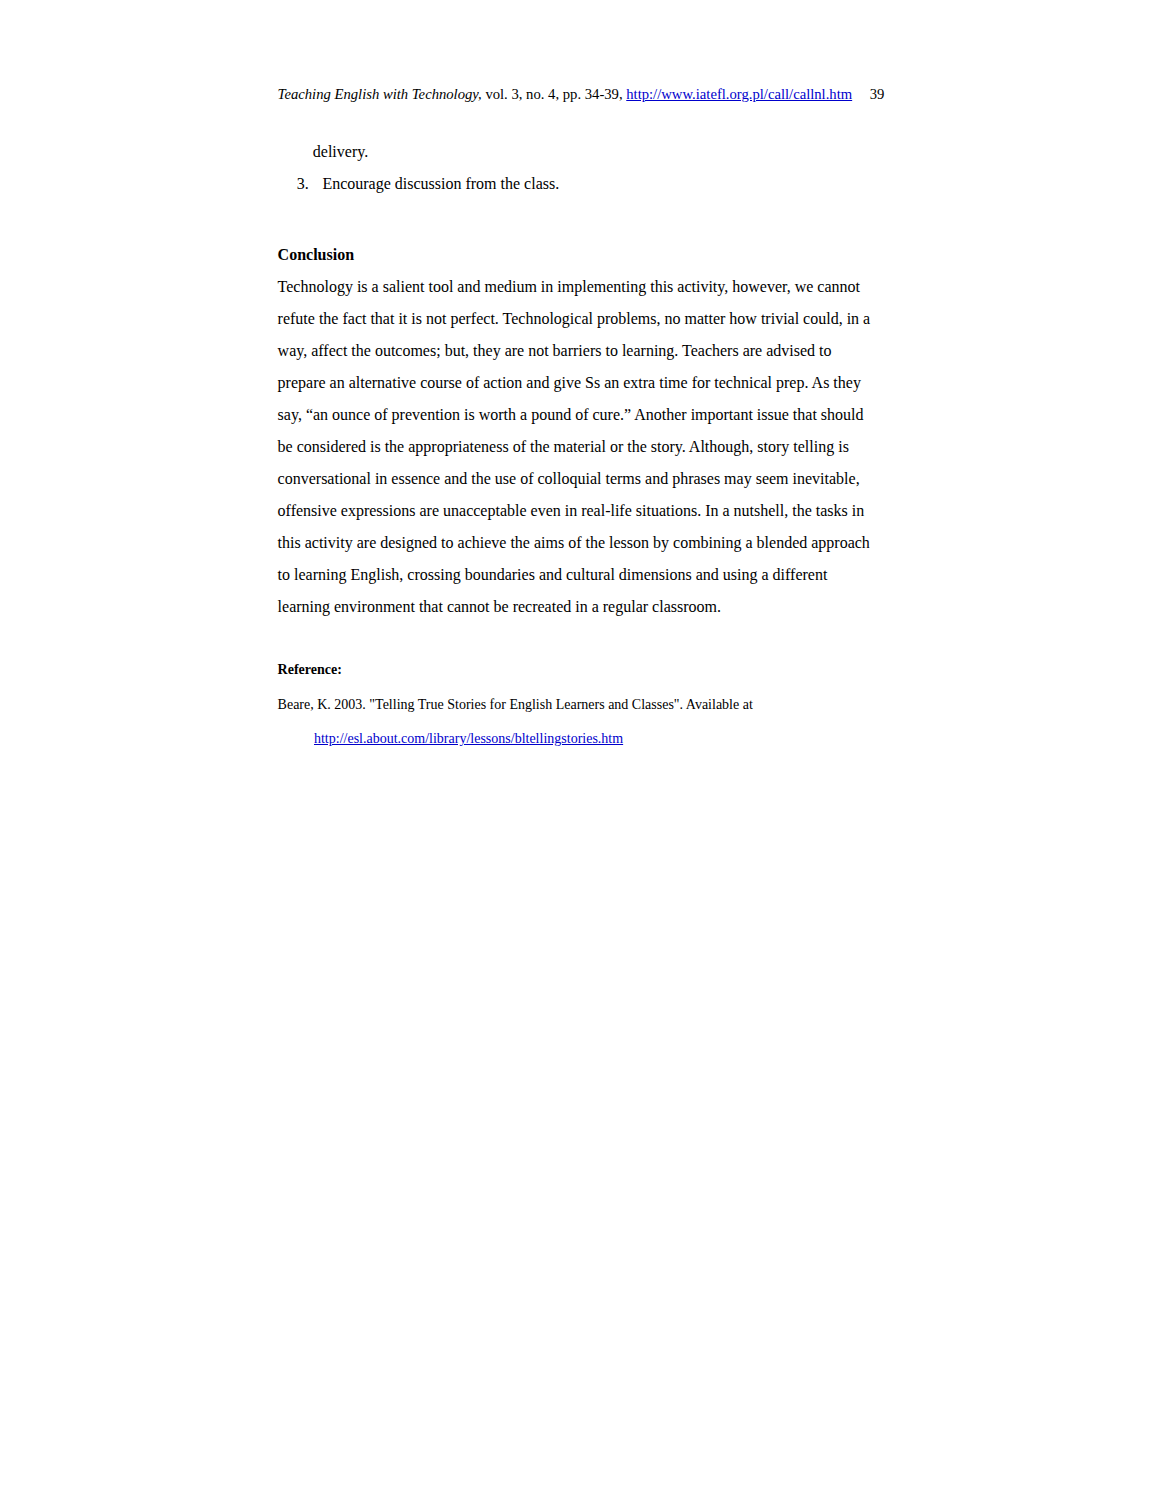Teaching English with Technology, vol. 3, no. 4, pp. 34-39, http://www.iatefl.org.pl/call/callnl.htm 39
delivery.
Encourage discussion from the class.
Conclusion
Technology is a salient tool and medium in implementing this activity, however, we cannot refute the fact that it is not perfect. Technological problems, no matter how trivial could, in a way, affect the outcomes; but, they are not barriers to learning. Teachers are advised to prepare an alternative course of action and give Ss an extra time for technical prep. As they say, “an ounce of prevention is worth a pound of cure.” Another important issue that should be considered is the appropriateness of the material or the story. Although, story telling is conversational in essence and the use of colloquial terms and phrases may seem inevitable, offensive expressions are unacceptable even in real-life situations. In a nutshell, the tasks in this activity are designed to achieve the aims of the lesson by combining a blended approach to learning English, crossing boundaries and cultural dimensions and using a different learning environment that cannot be recreated in a regular classroom.
Reference:
Beare, K. 2003. "Telling True Stories for English Learners and Classes". Available at
http://esl.about.com/library/lessons/bltellingstories.htm